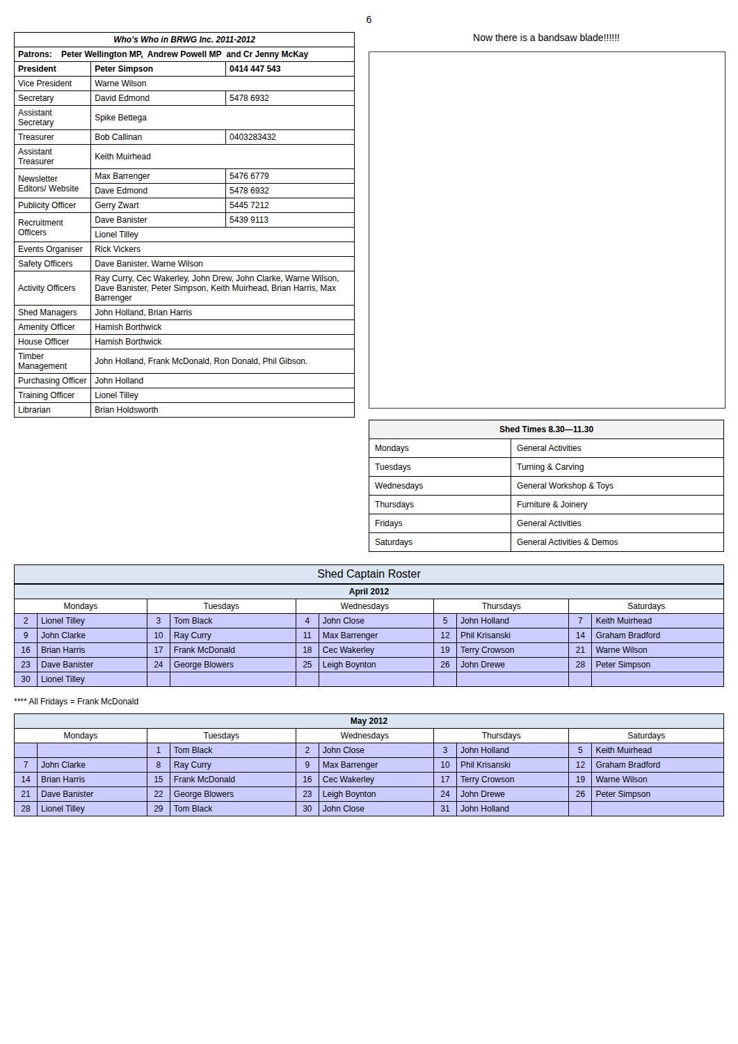6
| Who's Who in BRWG Inc. 2011-2012 |
| Patrons: Peter Wellington MP, Andrew Powell MP and Cr Jenny McKay |
| President | Peter Simpson | 0414 447 543 |
| Vice President | Warne Wilson |
| Secretary | David Edmond | 5478 6932 |
| Assistant Secretary | Spike Bettega |
| Treasurer | Bob Callinan | 0403283432 |
| Assistant Treasurer | Keith Muirhead |
| Newsletter Editors/ Website | Max Barrenger | 5476 6779 |
| Dave Edmond | 5478 6932 |
| Publicity Officer | Gerry Zwart | 5445 7212 |
| Recruitment Officers | Dave Banister | 5439 9113 |
| Lionel Tilley |
| Events Organiser | Rick Vickers |
| Safety Officers | Dave Banister, Warne Wilson |
| Activity Officers | Ray Curry, Cec Wakerley, John Drew, John Clarke, Warne Wilson, Dave Banister, Peter Simpson, Keith Muirhead, Brian Harris, Max Barrenger |
| Shed Managers | John Holland, Brian Harris |
| Amenity Officer | Hamish Borthwick |
| House Officer | Hamish Borthwick |
| Timber Management | John Holland, Frank McDonald, Ron Donald, Phil Gibson. |
| Purchasing Officer | John Holland |
| Training Officer | Lionel Tilley |
| Librarian | Brian Holdsworth |
Now there is a bandsaw blade!!!!!!
| Shed Times 8.30—11.30 |
| --- |
| Mondays | General Activities |
| Tuesdays | Turning & Carving |
| Wednesdays | General Workshop & Toys |
| Thursdays | Furniture & Joinery |
| Fridays | General Activities |
| Saturdays | General Activities & Demos |
Shed Captain Roster
| April 2012 |
| Mondays | Tuesdays | Wednesdays | Thursdays | Saturdays |
| 2 | Lionel Tilley | 3 | Tom Black | 4 | John Close | 5 | John Holland | 7 | Keith Muirhead |
| 9 | John Clarke | 10 | Ray Curry | 11 | Max Barrenger | 12 | Phil Krisanski | 14 | Graham Bradford |
| 16 | Brian Harris | 17 | Frank McDonald | 18 | Cec Wakerley | 19 | Terry Crowson | 21 | Warne Wilson |
| 23 | Dave Banister | 24 | George Blowers | 25 | Leigh Boynton | 26 | John Drewe | 28 | Peter Simpson |
| 30 | Lionel Tilley | | | | | | | | |
**** All Fridays = Frank McDonald
| May 2012 |
| Mondays | Tuesdays | Wednesdays | Thursdays | Saturdays |
| | | 1 | Tom Black | 2 | John Close | 3 | John Holland | 5 | Keith Muirhead |
| 7 | John Clarke | 8 | Ray Curry | 9 | Max Barrenger | 10 | Phil Krisanski | 12 | Graham Bradford |
| 14 | Brian Harris | 15 | Frank McDonald | 16 | Cec Wakerley | 17 | Terry Crowson | 19 | Warne Wilson |
| 21 | Dave Banister | 22 | George Blowers | 23 | Leigh Boynton | 24 | John Drewe | 26 | Peter Simpson |
| 28 | Lionel Tilley | 29 | Tom Black | 30 | John Close | 31 | John Holland | | |